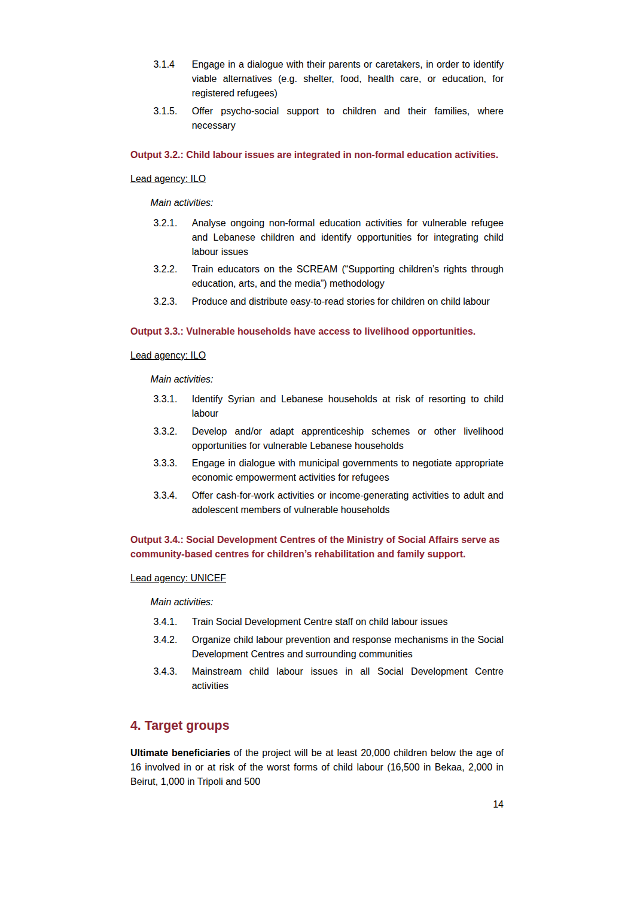3.1.4 Engage in a dialogue with their parents or caretakers, in order to identify viable alternatives (e.g. shelter, food, health care, or education, for registered refugees)
3.1.5. Offer psycho-social support to children and their families, where necessary
Output 3.2.: Child labour issues are integrated in non-formal education activities.
Lead agency: ILO
Main activities:
3.2.1. Analyse ongoing non-formal education activities for vulnerable refugee and Lebanese children and identify opportunities for integrating child labour issues
3.2.2. Train educators on the SCREAM (“Supporting children’s rights through education, arts, and the media”) methodology
3.2.3. Produce and distribute easy-to-read stories for children on child labour
Output 3.3.: Vulnerable households have access to livelihood opportunities.
Lead agency: ILO
Main activities:
3.3.1. Identify Syrian and Lebanese households at risk of resorting to child labour
3.3.2. Develop and/or adapt apprenticeship schemes or other livelihood opportunities for vulnerable Lebanese households
3.3.3. Engage in dialogue with municipal governments to negotiate appropriate economic empowerment activities for refugees
3.3.4. Offer cash-for-work activities or income-generating activities to adult and adolescent members of vulnerable households
Output 3.4.: Social Development Centres of the Ministry of Social Affairs serve as community-based centres for children’s rehabilitation and family support.
Lead agency: UNICEF
Main activities:
3.4.1. Train Social Development Centre staff on child labour issues
3.4.2. Organize child labour prevention and response mechanisms in the Social Development Centres and surrounding communities
3.4.3. Mainstream child labour issues in all Social Development Centre activities
4. Target groups
Ultimate beneficiaries of the project will be at least 20,000 children below the age of 16 involved in or at risk of the worst forms of child labour (16,500 in Bekaa, 2,000 in Beirut, 1,000 in Tripoli and 500
14